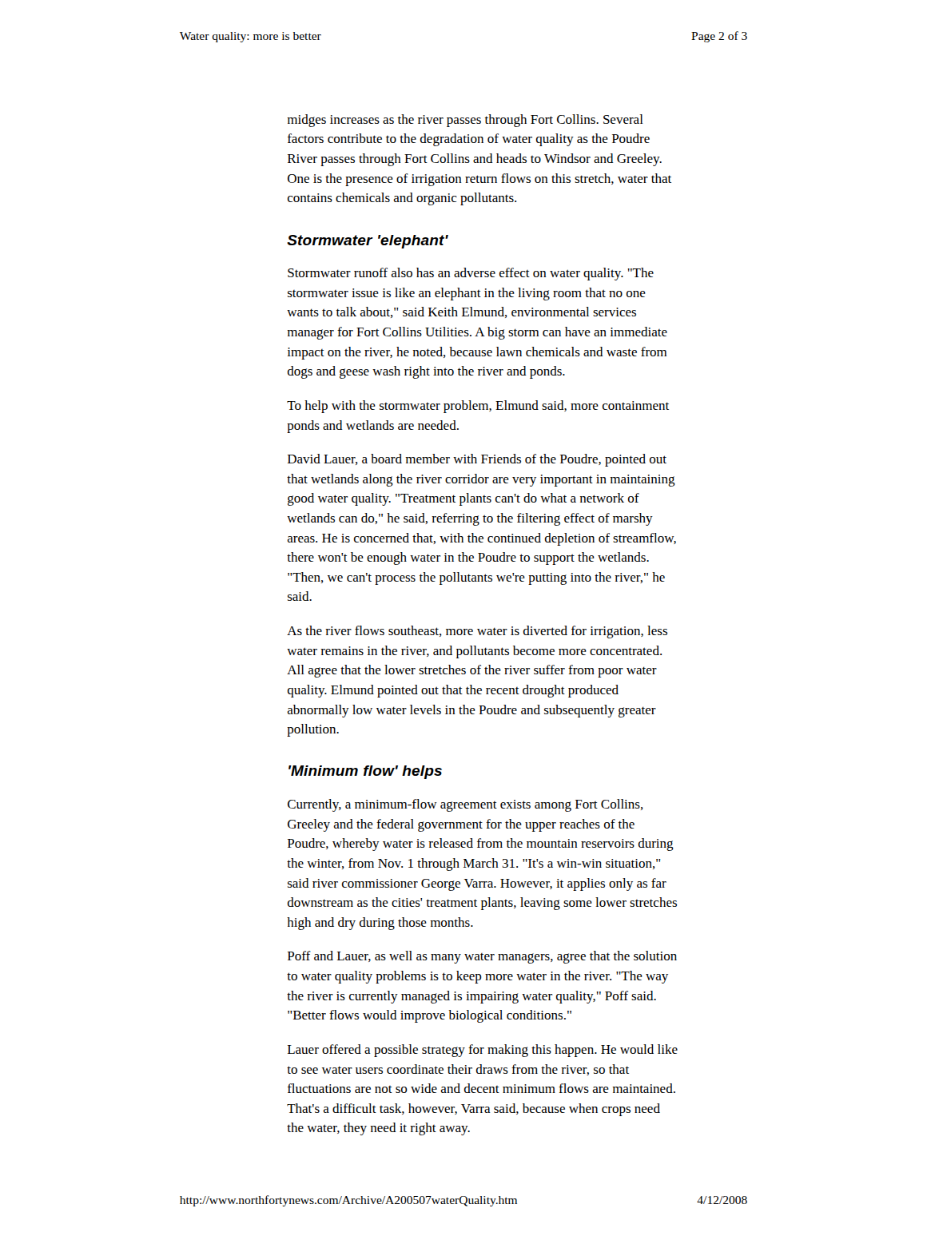Water quality: more is better
Page 2 of 3
midges increases as the river passes through Fort Collins. Several factors contribute to the degradation of water quality as the Poudre River passes through Fort Collins and heads to Windsor and Greeley. One is the presence of irrigation return flows on this stretch, water that contains chemicals and organic pollutants.
Stormwater 'elephant'
Stormwater runoff also has an adverse effect on water quality. "The stormwater issue is like an elephant in the living room that no one wants to talk about," said Keith Elmund, environmental services manager for Fort Collins Utilities. A big storm can have an immediate impact on the river, he noted, because lawn chemicals and waste from dogs and geese wash right into the river and ponds.
To help with the stormwater problem, Elmund said, more containment ponds and wetlands are needed.
David Lauer, a board member with Friends of the Poudre, pointed out that wetlands along the river corridor are very important in maintaining good water quality. "Treatment plants can't do what a network of wetlands can do," he said, referring to the filtering effect of marshy areas. He is concerned that, with the continued depletion of streamflow, there won't be enough water in the Poudre to support the wetlands. "Then, we can't process the pollutants we're putting into the river," he said.
As the river flows southeast, more water is diverted for irrigation, less water remains in the river, and pollutants become more concentrated. All agree that the lower stretches of the river suffer from poor water quality. Elmund pointed out that the recent drought produced abnormally low water levels in the Poudre and subsequently greater pollution.
'Minimum flow' helps
Currently, a minimum-flow agreement exists among Fort Collins, Greeley and the federal government for the upper reaches of the Poudre, whereby water is released from the mountain reservoirs during the winter, from Nov. 1 through March 31. "It's a win-win situation," said river commissioner George Varra. However, it applies only as far downstream as the cities' treatment plants, leaving some lower stretches high and dry during those months.
Poff and Lauer, as well as many water managers, agree that the solution to water quality problems is to keep more water in the river. "The way the river is currently managed is impairing water quality," Poff said. "Better flows would improve biological conditions."
Lauer offered a possible strategy for making this happen. He would like to see water users coordinate their draws from the river, so that fluctuations are not so wide and decent minimum flows are maintained. That's a difficult task, however, Varra said, because when crops need the water, they need it right away.
http://www.northfortynews.com/Archive/A200507waterQuality.htm
4/12/2008